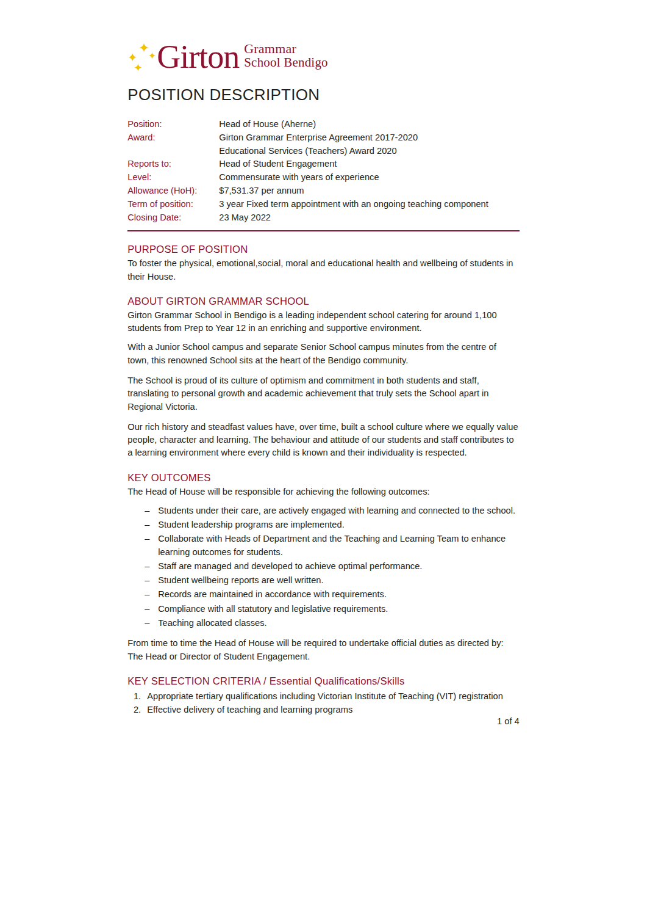✦ ✦ ✦ ✦
Girton Grammar School Bendigo
POSITION DESCRIPTION
| Position: | Head of House (Aherne) |
| Award: | Girton Grammar Enterprise Agreement 2017-2020 |
| | Educational Services (Teachers) Award 2020 |
| Reports to: | Head of Student Engagement |
| Level: | Commensurate with years of experience |
| Allowance (HoH): | $7,531.37 per annum |
| Term of position: | 3 year Fixed term appointment with an ongoing teaching component |
| Closing Date: | 23 May 2022 |
PURPOSE OF POSITION
To foster the physical, emotional,social, moral and educational health and wellbeing of students in their House.
ABOUT GIRTON GRAMMAR SCHOOL
Girton Grammar School in Bendigo is a leading independent school catering for around 1,100 students from Prep to Year 12 in an enriching and supportive environment.
With a Junior School campus and separate Senior School campus minutes from the centre of town, this renowned School sits at the heart of the Bendigo community.
The School is proud of its culture of optimism and commitment in both students and staff, translating to personal growth and academic achievement that truly sets the School apart in Regional Victoria.
Our rich history and steadfast values have, over time, built a school culture where we equally value people, character and learning. The behaviour and attitude of our students and staff contributes to a learning environment where every child is known and their individuality is respected.
KEY OUTCOMES
The Head of House will be responsible for achieving the following outcomes:
Students under their care, are actively engaged with learning and connected to the school.
Student leadership programs are implemented.
Collaborate with Heads of Department and the Teaching and Learning Team to enhance learning outcomes for students.
Staff are managed and developed to achieve optimal performance.
Student wellbeing reports are well written.
Records are maintained in accordance with requirements.
Compliance with all statutory and legislative requirements.
Teaching allocated classes.
From time to time the Head of House will be required to undertake official duties as directed by: The Head or Director of Student Engagement.
KEY SELECTION CRITERIA / Essential Qualifications/Skills
Appropriate tertiary qualifications including Victorian Institute of Teaching (VIT) registration
Effective delivery of teaching and learning programs
1 of 4